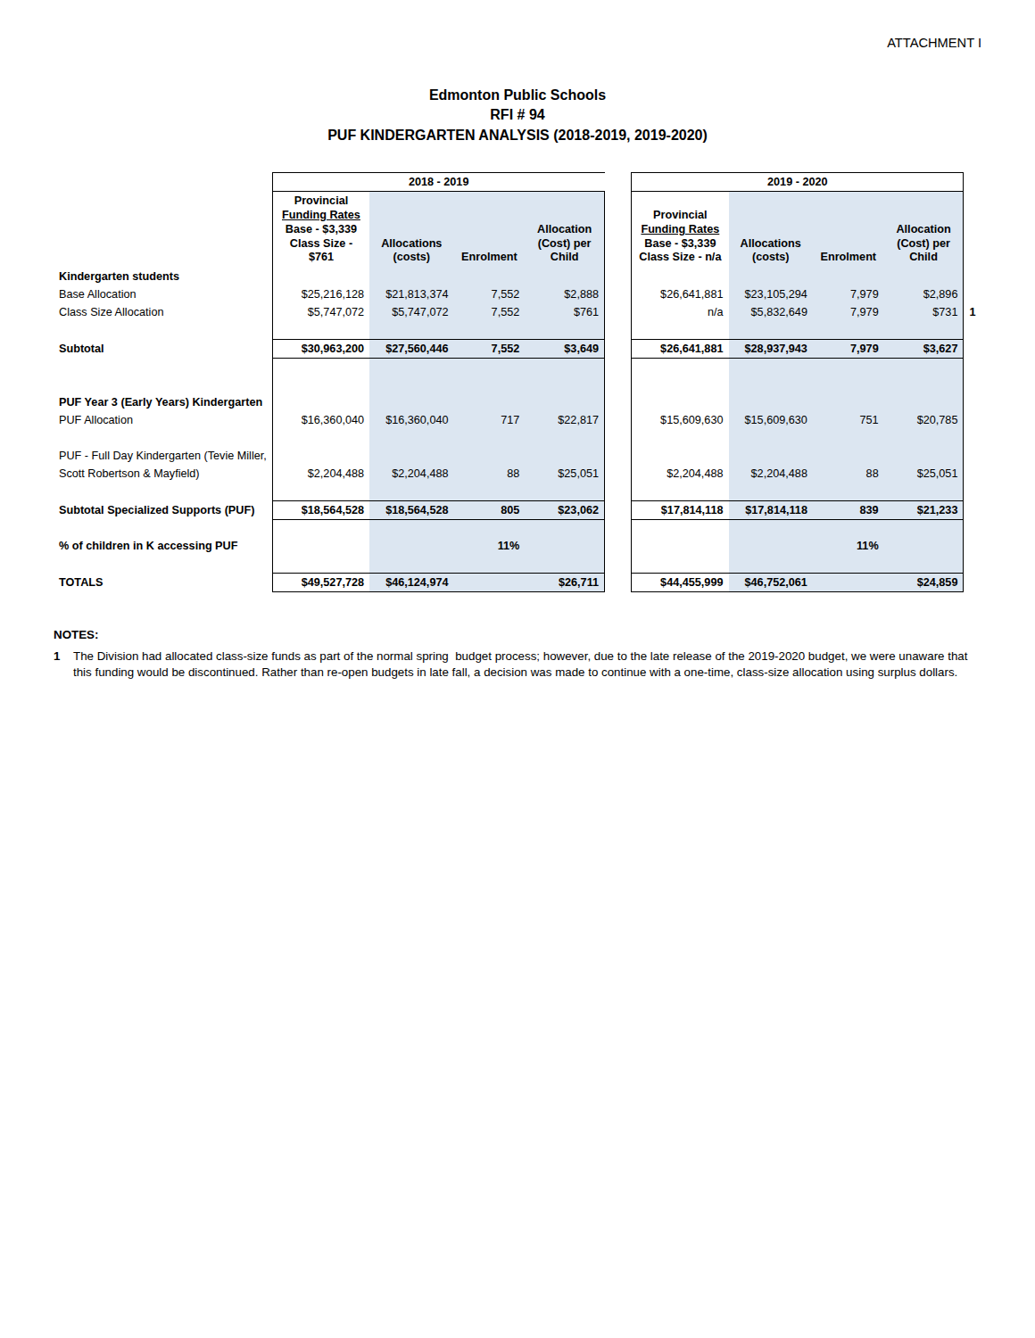ATTACHMENT I
Edmonton Public Schools
RFI # 94
PUF KINDERGARTEN ANALYSIS (2018-2019, 2019-2020)
| | 2018 - 2019 | | 2019 - 2020 | |
| | Provincial Funding Rates Base - $3,339 Class Size - $761 | Allocations (costs) | Enrolment | Allocation (Cost) per Child | | Provincial Funding Rates Base - $3,339 Class Size - n/a | Allocations (costs) | Enrolment | Allocation (Cost) per Child | |
| Kindergarten students | | | | | | | | | | |
| Base Allocation | $25,216,128 | $21,813,374 | 7,552 | $2,888 | | $26,641,881 | $23,105,294 | 7,979 | $2,896 | |
| Class Size Allocation | $5,747,072 | $5,747,072 | 7,552 | $761 | | n/a | $5,832,649 | 7,979 | $731 | 1 |
| Subtotal | $30,963,200 | $27,560,446 | 7,552 | $3,649 | | $26,641,881 | $28,937,943 | 7,979 | $3,627 | |
| PUF Year 3 (Early Years) Kindergarten | | | | | | | | | | |
| PUF Allocation | $16,360,040 | $16,360,040 | 717 | $22,817 | | $15,609,630 | $15,609,630 | 751 | $20,785 | |
| PUF - Full Day Kindergarten (Tevie Miller, | | | | | | | | | | |
| Scott Robertson & Mayfield) | $2,204,488 | $2,204,488 | 88 | $25,051 | | $2,204,488 | $2,204,488 | 88 | $25,051 | |
| Subtotal Specialized Supports (PUF) | $18,564,528 | $18,564,528 | 805 | $23,062 | | $17,814,118 | $17,814,118 | 839 | $21,233 | |
| % of children in K accessing PUF | | | 11% | | | | | 11% | | |
| TOTALS | $49,527,728 | $46,124,974 | | $26,711 | | $44,455,999 | $46,752,061 | | $24,859 | |
NOTES:
1
The Division had allocated class-size funds as part of the normal spring budget process; however, due to the late release of the 2019-2020 budget, we were unaware that this funding would be discontinued. Rather than re-open budgets in late fall, a decision was made to continue with a one-time, class-size allocation using surplus dollars.